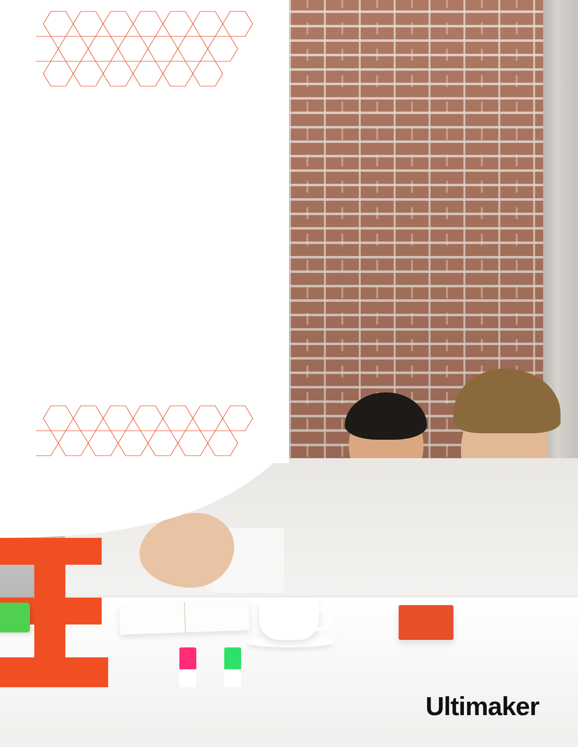About Ultimaker
Since 2011, Ultimaker has built an open and easy-to-use solution of 3D printers, software, and materials that enables professional designers and engineers to innovate every day. Today, Ultimaker is the market leader in desktop 3D printing. From offices in the Netherlands, New York, Boston, and Singapore – plus production facilities in Europe and the US – its global team of over 400 employees work together to accelerate the world’s transition to local, digital manufacturing.
ultimaker.com
General inquiries: info@ultimaker.com
Find a local reseller: ultimaker.com/resellers
Ultimaker